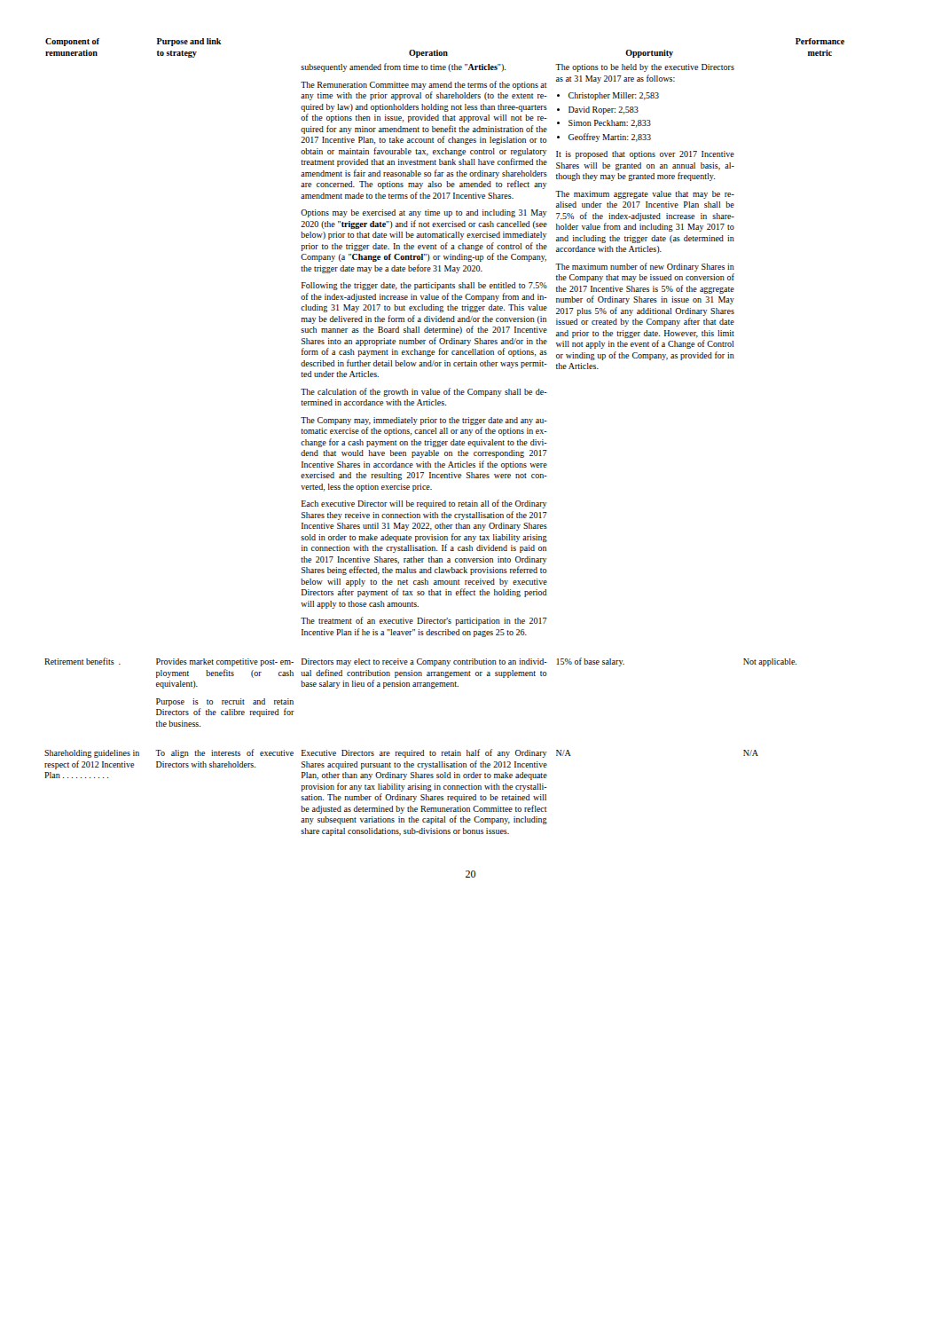| Component of remuneration | Purpose and link to strategy | Operation | Opportunity | Performance metric |
| --- | --- | --- | --- | --- |
| | | subsequently amended from time to time (the " Articles "). The Remuneration Committee may amend the terms of the options at any time with the prior approval of shareholders (to the extent required by law) and optionholders holding not less than three-quarters of the options then in issue, provided that approval will not be required for any minor amendment to benefit the administration of the 2017 Incentive Plan, to take account of changes in legislation or to obtain or maintain favourable tax, exchange control or regulatory treatment provided that an investment bank shall have confirmed the amendment is fair and reasonable so far as the ordinary shareholders are concerned. The options may also be amended to reflect any amendment made to the terms of the 2017 Incentive Shares. Options may be exercised at any time up to and including 31 May 2020 (the " trigger date ") and if not exercised or cash cancelled (see below) prior to that date will be automatically exercised immediately prior to the trigger date. In the event of a change of control of the Company (a " Change of Control ") or winding-up of the Company, the trigger date may be a date before 31 May 2020. Following the trigger date, the participants shall be entitled to 7.5% of the index-adjusted increase in value of the Company from and including 31 May 2017 to but excluding the trigger date. This value may be delivered in the form of a dividend and/or the conversion (in such manner as the Board shall determine) of the 2017 Incentive Shares into an appropriate number of Ordinary Shares and/or in the form of a cash payment in exchange for cancellation of options, as described in further detail below and/or in certain other ways permitted under the Articles. The calculation of the growth in value of the Company shall be determined in accordance with the Articles. The Company may, immediately prior to the trigger date and any automatic exercise of the options, cancel all or any of the options in exchange for a cash payment on the trigger date equivalent to the dividend that would have been payable on the corresponding 2017 Incentive Shares in accordance with the Articles if the options were exercised and the resulting 2017 Incentive Shares were not converted, less the option exercise price. Each executive Director will be required to retain all of the Ordinary Shares they receive in connection with the crystallisation of the 2017 Incentive Shares until 31 May 2022, other than any Ordinary Shares sold in order to make adequate provision for any tax liability arising in connection with the crystallisation. If a cash dividend is paid on the 2017 Incentive Shares, rather than a conversion into Ordinary Shares being effected, the malus and clawback provisions referred to below will apply to the net cash amount received by executive Directors after payment of tax so that in effect the holding period will apply to those cash amounts. The treatment of an executive Director's participation in the 2017 Incentive Plan if he is a "leaver" is described on pages 25 to 26. | The options to be held by the executive Directors as at 31 May 2017 are as follows: Christopher Miller: 2,583 David Roper: 2,583 Simon Peckham: 2,833 Geoffrey Martin: 2,833 It is proposed that options over 2017 Incentive Shares will be granted on an annual basis, although they may be granted more frequently. The maximum aggregate value that may be realised under the 2017 Incentive Plan shall be 7.5% of the index-adjusted increase in shareholder value from and including 31 May 2017 to and including the trigger date (as determined in accordance with the Articles). The maximum number of new Ordinary Shares in the Company that may be issued on conversion of the 2017 Incentive Shares is 5% of the aggregate number of Ordinary Shares in issue on 31 May 2017 plus 5% of any additional Ordinary Shares issued or created by the Company after that date and prior to the trigger date. However, this limit will not apply in the event of a Change of Control or winding up of the Company, as provided for in the Articles. | |
| Retirement benefits . | Provides market competitive post- employment benefits (or cash equivalent). Purpose is to recruit and retain Directors of the calibre required for the business. | Directors may elect to receive a Company contribution to an individual defined contribution pension arrangement or a supplement to base salary in lieu of a pension arrangement. | 15% of base salary. | Not applicable. |
| Shareholding guidelines in respect of 2012 Incentive Plan . . . . . . . . . . . | To align the interests of executive Directors with shareholders. | Executive Directors are required to retain half of any Ordinary Shares acquired pursuant to the crystallisation of the 2012 Incentive Plan, other than any Ordinary Shares sold in order to make adequate provision for any tax liability arising in connection with the crystallisation. The number of Ordinary Shares required to be retained will be adjusted as determined by the Remuneration Committee to reflect any subsequent variations in the capital of the Company, including share capital consolidations, sub-divisions or bonus issues. | N/A | N/A |
20